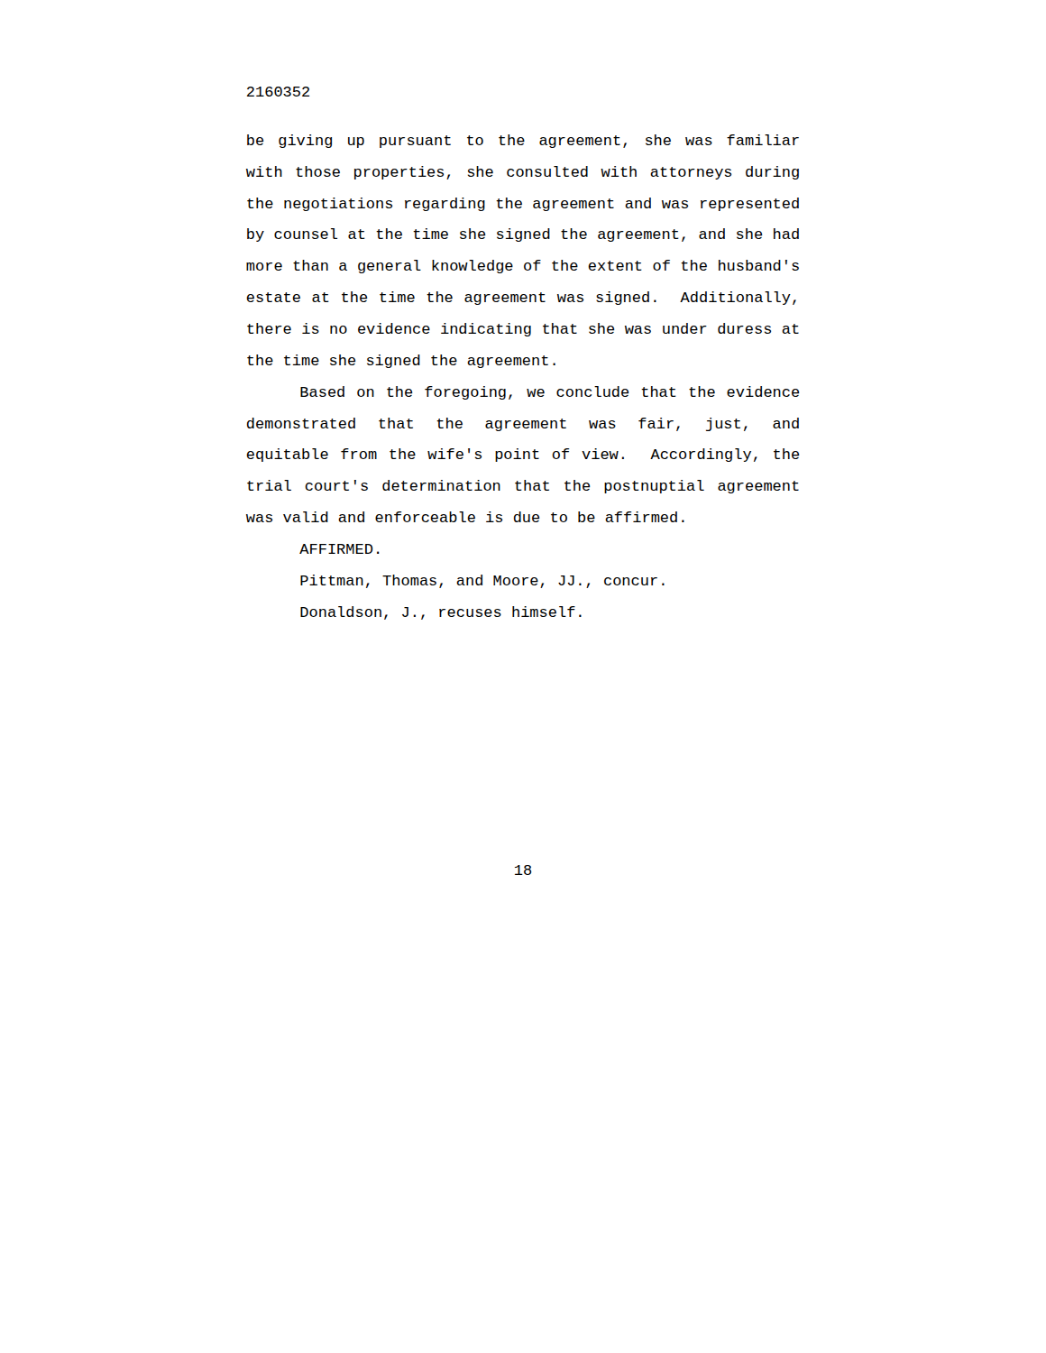2160352
be giving up pursuant to the agreement, she was familiar with those properties, she consulted with attorneys during the negotiations regarding the agreement and was represented by counsel at the time she signed the agreement, and she had more than a general knowledge of the extent of the husband's estate at the time the agreement was signed. Additionally, there is no evidence indicating that she was under duress at the time she signed the agreement.
Based on the foregoing, we conclude that the evidence demonstrated that the agreement was fair, just, and equitable from the wife's point of view. Accordingly, the trial court's determination that the postnuptial agreement was valid and enforceable is due to be affirmed.
AFFIRMED.
Pittman, Thomas, and Moore, JJ., concur.
Donaldson, J., recuses himself.
18